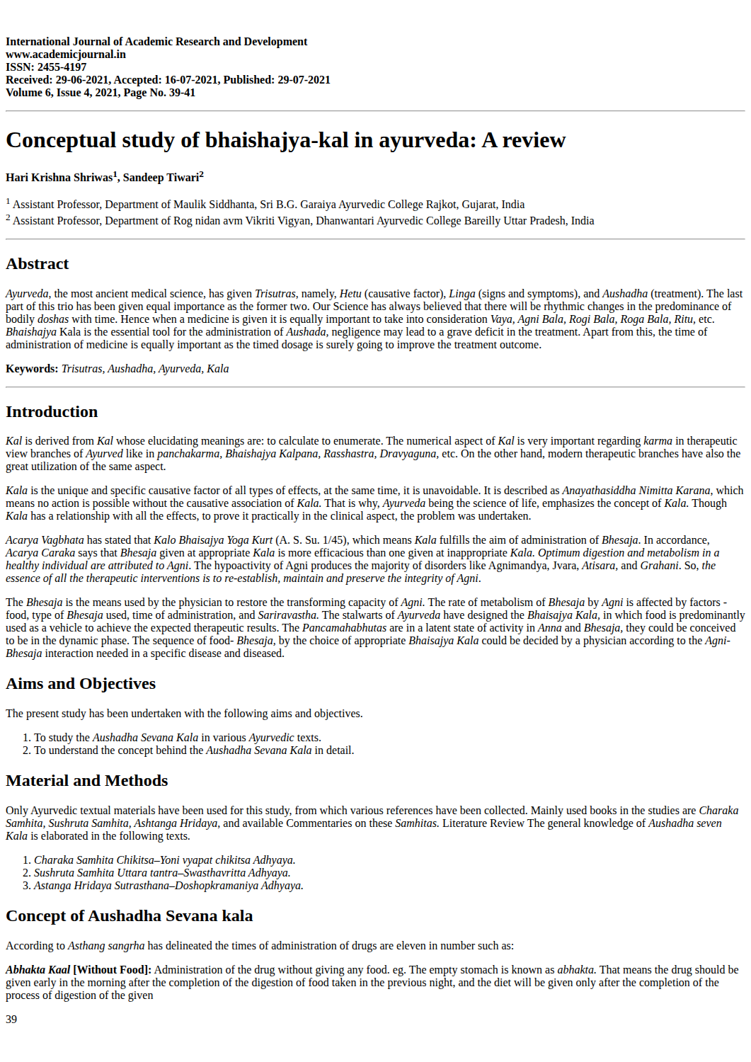International Journal of Academic Research and Development
www.academicjournal.in
ISSN: 2455-4197
Received: 29-06-2021, Accepted: 16-07-2021, Published: 29-07-2021
Volume 6, Issue 4, 2021, Page No. 39-41
Conceptual study of bhaishajya-kal in ayurveda: A review
Hari Krishna Shriwas1, Sandeep Tiwari2
1 Assistant Professor, Department of Maulik Siddhanta, Sri B.G. Garaiya Ayurvedic College Rajkot, Gujarat, India
2 Assistant Professor, Department of Rog nidan avm Vikriti Vigyan, Dhanwantari Ayurvedic College Bareilly Uttar Pradesh, India
Abstract
Ayurveda, the most ancient medical science, has given Trisutras, namely, Hetu (causative factor), Linga (signs and symptoms), and Aushadha (treatment). The last part of this trio has been given equal importance as the former two. Our Science has always believed that there will be rhythmic changes in the predominance of bodily doshas with time. Hence when a medicine is given it is equally important to take into consideration Vaya, Agni Bala, Rogi Bala, Roga Bala, Ritu, etc. Bhaishajya Kala is the essential tool for the administration of Aushada, negligence may lead to a grave deficit in the treatment. Apart from this, the time of administration of medicine is equally important as the timed dosage is surely going to improve the treatment outcome.
Keywords: Trisutras, Aushadha, Ayurveda, Kala
Introduction
Kal is derived from Kal whose elucidating meanings are: to calculate to enumerate. The numerical aspect of Kal is very important regarding karma in therapeutic view branches of Ayurved like in panchakarma, Bhaishajya Kalpana, Rasshastra, Dravyaguna, etc. On the other hand, modern therapeutic branches have also the great utilization of the same aspect.
Kala is the unique and specific causative factor of all types of effects, at the same time, it is unavoidable. It is described as Anayathasiddha Nimitta Karana, which means no action is possible without the causative association of Kala. That is why, Ayurveda being the science of life, emphasizes the concept of Kala. Though Kala has a relationship with all the effects, to prove it practically in the clinical aspect, the problem was undertaken.
Acarya Vagbhata has stated that Kalo Bhaisajya Yoga Kurt (A. S. Su. 1/45), which means Kala fulfills the aim of administration of Bhesaja. In accordance, Acarya Caraka says that Bhesaja given at appropriate Kala is more efficacious than one given at inappropriate Kala. Optimum digestion and metabolism in a healthy individual are attributed to Agni. The hypoactivity of Agni produces the majority of disorders like Agnimandya, Jvara, Atisara, and Grahani. So, the essence of all the therapeutic interventions is to re-establish, maintain and preserve the integrity of Agni.
The Bhesaja is the means used by the physician to restore the transforming capacity of Agni. The rate of metabolism of Bhesaja by Agni is affected by factors - food, type of Bhesaja used, time of administration, and Sariravastha. The stalwarts of Ayurveda have designed the Bhaisajya Kala, in which food is predominantly used as a vehicle to achieve the expected therapeutic results. The Pancamahabhutas are in a latent state of activity in Anna and Bhesaja, they could be conceived to be in the dynamic phase. The sequence of food- Bhesaja, by the choice of appropriate Bhaisajya Kala could be decided by a physician according to the Agni-Bhesaja interaction needed in a specific disease and diseased.
Aims and Objectives
The present study has been undertaken with the following aims and objectives.
To study the Aushadha Sevana Kala in various Ayurvedic texts.
To understand the concept behind the Aushadha Sevana Kala in detail.
Material and Methods
Only Ayurvedic textual materials have been used for this study, from which various references have been collected. Mainly used books in the studies are Charaka Samhita, Sushruta Samhita, Ashtanga Hridaya, and available Commentaries on these Samhitas. Literature Review The general knowledge of Aushadha seven Kala is elaborated in the following texts.
Charaka Samhita Chikitsa–Yoni vyapat chikitsa Adhyaya.
Sushruta Samhita Uttara tantra–Swasthavritta Adhyaya.
Astanga Hridaya Sutrasthana–Doshopkramaniya Adhyaya.
Concept of Aushadha Sevana kala
According to Asthang sangrha has delineated the times of administration of drugs are eleven in number such as:
Abhakta Kaal [Without Food]: Administration of the drug without giving any food. eg. The empty stomach is known as abhakta. That means the drug should be given early in the morning after the completion of the digestion of food taken in the previous night, and the diet will be given only after the completion of the process of digestion of the given
39